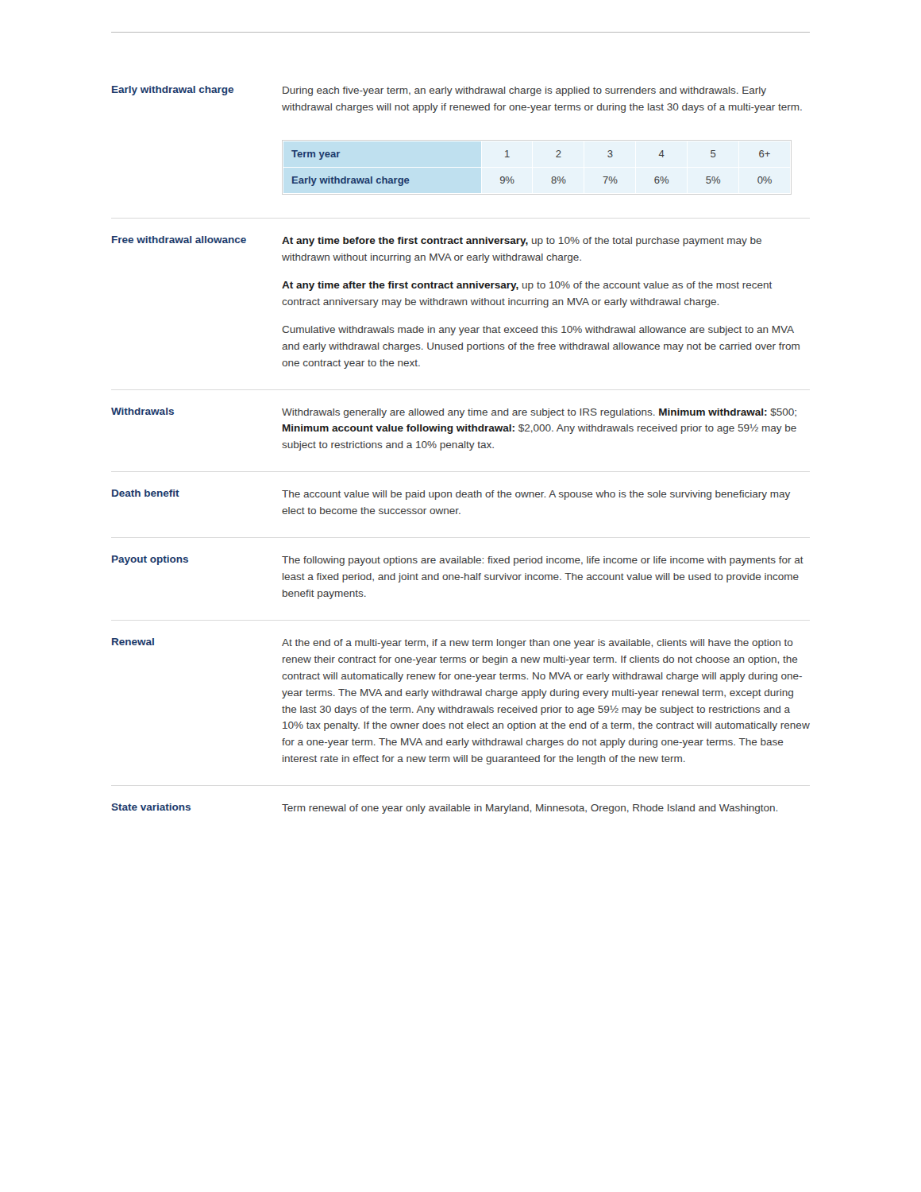Early withdrawal charge
During each five-year term, an early withdrawal charge is applied to surrenders and withdrawals. Early withdrawal charges will not apply if renewed for one-year terms or during the last 30 days of a multi-year term.
| Term year | 1 | 2 | 3 | 4 | 5 | 6+ |
| Early withdrawal charge | 9% | 8% | 7% | 6% | 5% | 0% |
Free withdrawal allowance
At any time before the first contract anniversary, up to 10% of the total purchase payment may be withdrawn without incurring an MVA or early withdrawal charge.
At any time after the first contract anniversary, up to 10% of the account value as of the most recent contract anniversary may be withdrawn without incurring an MVA or early withdrawal charge.
Cumulative withdrawals made in any year that exceed this 10% withdrawal allowance are subject to an MVA and early withdrawal charges. Unused portions of the free withdrawal allowance may not be carried over from one contract year to the next.
Withdrawals
Withdrawals generally are allowed any time and are subject to IRS regulations. Minimum withdrawal: $500; Minimum account value following withdrawal: $2,000. Any withdrawals received prior to age 59½ may be subject to restrictions and a 10% penalty tax.
Death benefit
The account value will be paid upon death of the owner. A spouse who is the sole surviving beneficiary may elect to become the successor owner.
Payout options
The following payout options are available: fixed period income, life income or life income with payments for at least a fixed period, and joint and one-half survivor income. The account value will be used to provide income benefit payments.
Renewal
At the end of a multi-year term, if a new term longer than one year is available, clients will have the option to renew their contract for one-year terms or begin a new multi-year term. If clients do not choose an option, the contract will automatically renew for one-year terms. No MVA or early withdrawal charge will apply during one-year terms. The MVA and early withdrawal charge apply during every multi-year renewal term, except during the last 30 days of the term. Any withdrawals received prior to age 59½ may be subject to restrictions and a 10% tax penalty. If the owner does not elect an option at the end of a term, the contract will automatically renew for a one-year term. The MVA and early withdrawal charges do not apply during one-year terms. The base interest rate in effect for a new term will be guaranteed for the length of the new term.
State variations
Term renewal of one year only available in Maryland, Minnesota, Oregon, Rhode Island and Washington.